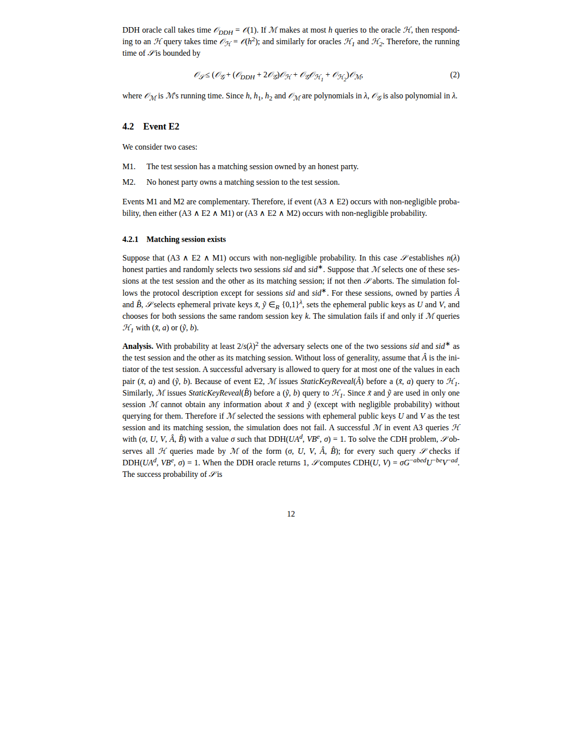DDH oracle call takes time 𝒪DDH = 𝒪(1). If ℳ makes at most h queries to the oracle ℋ, then responding to an ℋ query takes time 𝒪ℋ = 𝒪(h2); and similarly for oracles ℋ1 and ℋ2. Therefore, the running time of 𝒮 is bounded by
𝒪𝒮 ≤ (𝒪𝒢 + (𝒪DDH + 2𝒪𝒢)𝒪ℋ + 𝒪𝒢 𝒪ℋ1 + 𝒪ℋ2)𝒪ℳ,
(2)
where 𝒪ℳ is ℳ's running time. Since h, h1, h2 and 𝒪ℳ are polynomials in λ, 𝒪𝒢 is also polynomial in λ.
4.2 Event E2
We consider two cases:
M1. The test session has a matching session owned by an honest party.
M2. No honest party owns a matching session to the test session.
Events M1 and M2 are complementary. Therefore, if event (A3 ∧ E2) occurs with non-negligible probability, then either (A3 ∧ E2 ∧ M1) or (A3 ∧ E2 ∧ M2) occurs with non-negligible probability.
4.2.1 Matching session exists
Suppose that (A3 ∧ E2 ∧ M1) occurs with non-negligible probability. In this case 𝒮 establishes n(λ) honest parties and randomly selects two sessions sid and sid∗. Suppose that ℳ selects one of these sessions at the test session and the other as its matching session; if not then 𝒮 aborts. The simulation follows the protocol description except for sessions sid and sid∗. For these sessions, owned by parties Â and B̂, 𝒮 selects ephemeral private keys x̃, ỹ ∈R {0,1}λ, sets the ephemeral public keys as U and V, and chooses for both sessions the same random session key k. The simulation fails if and only if ℳ queries ℋ1 with (x̃, a) or (ỹ, b).
Analysis. With probability at least 2/s(λ)2 the adversary selects one of the two sessions sid and sid∗ as the test session and the other as its matching session. Without loss of generality, assume that Â is the initiator of the test session. A successful adversary is allowed to query for at most one of the values in each pair (x̃, a) and (ỹ, b). Because of event E2, ℳ issues StaticKeyReveal(Â) before a (x̃, a) query to ℋ1. Similarly, ℳ issues StaticKeyReveal(B̂) before a (ỹ, b) query to ℋ1. Since x̃ and ỹ are used in only one session ℳ cannot obtain any information about x̃ and ỹ (except with negligible probability) without querying for them. Therefore if ℳ selected the sessions with ephemeral public keys U and V as the test session and its matching session, the simulation does not fail. A successful ℳ in event A3 queries ℋ with (σ, U, V, Â, B̂) with a value σ such that DDH(UAd, VBe, σ) = 1. To solve the CDH problem, 𝒮 observes all ℋ queries made by ℳ of the form (σ, U, V, Â, B̂); for every such query 𝒮 checks if DDH(UAd, VBe, σ) = 1. When the DDH oracle returns 1, 𝒮 computes CDH(U, V) = σG−abedU−beV−ad. The success probability of 𝒮 is
12